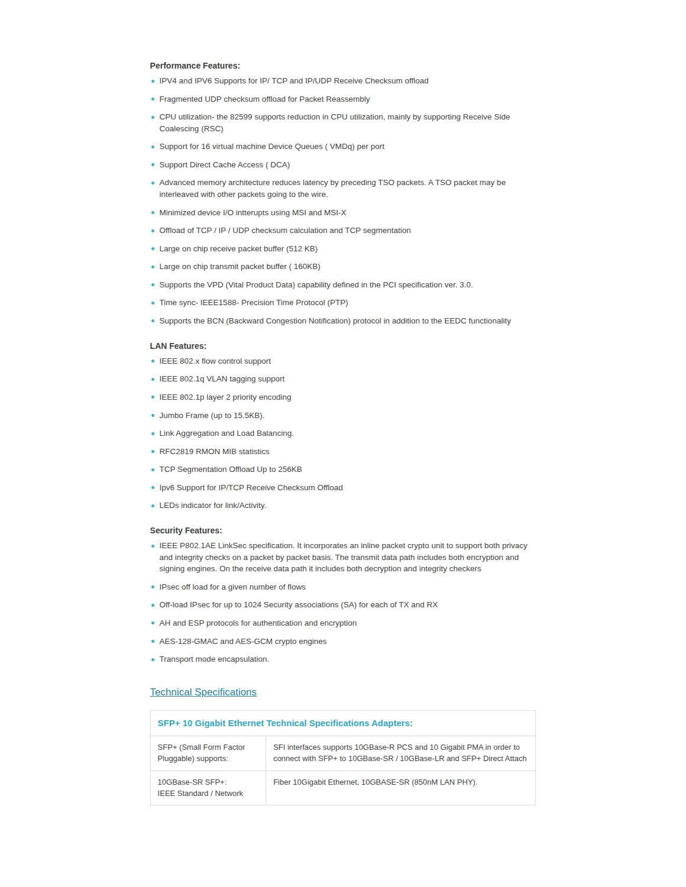Performance Features:
IPV4 and IPV6 Supports for IP/ TCP and IP/UDP Receive Checksum offload
Fragmented UDP checksum offload for Packet Reassembly
CPU utilization- the 82599 supports reduction in CPU utilization, mainly by supporting Receive Side Coalescing (RSC)
Support for 16 virtual machine Device Queues ( VMDq) per port
Support Direct Cache Access ( DCA)
Advanced memory architecture reduces latency by preceding TSO packets. A TSO packet may be interleaved with other packets going to the wire.
Minimized device I/O intterupts using MSI and MSI-X
Offload of TCP / IP / UDP checksum calculation and TCP segmentation
Large on chip receive packet buffer (512 KB)
Large on chip transmit packet buffer ( 160KB)
Supports the VPD (Vital Product Data) capability defined in the PCI specification ver. 3.0.
Time sync- IEEE1588- Precision Time Protocol (PTP)
Supports the BCN (Backward Congestion Notification) protocol in addition to the EEDC functionality
LAN Features:
IEEE 802.x flow control support
IEEE 802.1q VLAN tagging support
IEEE 802.1p layer 2 priority encoding
Jumbo Frame (up to 15.5KB).
Link Aggregation and Load Balancing.
RFC2819 RMON MIB statistics
TCP Segmentation Offload Up to 256KB
Ipv6 Support for IP/TCP Receive Checksum Offload
LEDs indicator for link/Activity.
Security Features:
IEEE P802.1AE LinkSec specification. It incorporates an inline packet crypto unit to support both privacy and integrity checks on a packet by packet basis. The transmit data path includes both encryption and signing engines. On the receive data path it includes both decryption and integrity checkers
IPsec off load for a given number of flows
Off-load IPsec for up to 1024 Security associations (SA) for each of TX and RX
AH and ESP protocols for authentication and encryption
AES-128-GMAC and AES-GCM crypto engines
Transport mode encapsulation.
Technical Specifications
| SFP+ 10 Gigabit Ethernet Technical Specifications Adapters: |
| --- |
| SFP+ (Small Form Factor Pluggable) supports: | SFI interfaces supports 10GBase-R PCS and 10 Gigabit PMA in order to connect with SFP+ to 10GBase-SR / 10GBase-LR and SFP+ Direct Attach |
| 10GBase-SR SFP+: IEEE Standard / Network | Fiber 10Gigabit Ethernet, 10GBASE-SR (850nM LAN PHY). |